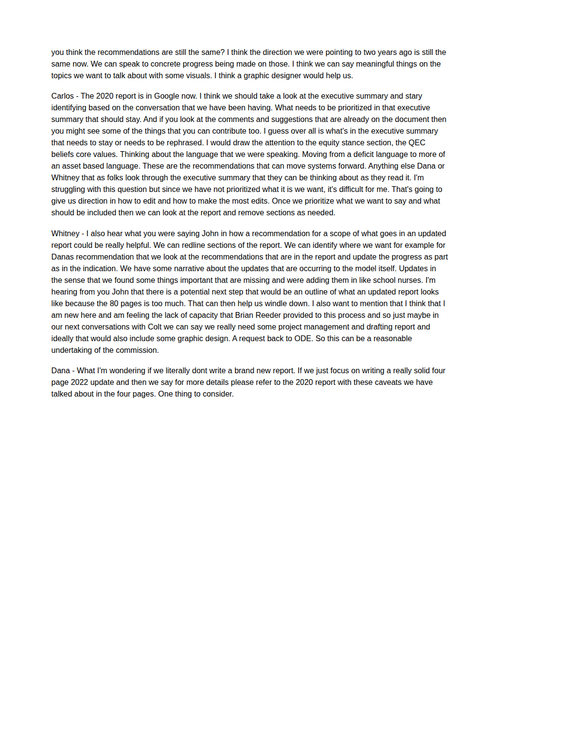you think the recommendations are still the same? I think the direction we were pointing to two years ago is still the same now. We can speak to concrete progress being made on those. I think we can say meaningful things on the topics we want to talk about with some visuals. I think a graphic designer would help us.
Carlos - The 2020 report is in Google now. I think we should take a look at the executive summary and stary identifying based on the conversation that we have been having. What needs to be prioritized in that executive summary that should stay. And if you look at the comments and suggestions that are already on the document then you might see some of the things that you can contribute too. I guess over all is what's in the executive summary that needs to stay or needs to be rephrased. I would draw the attention to the equity stance section, the QEC beliefs core values. Thinking about the language that we were speaking. Moving from a deficit language to more of an asset based language. These are the recommendations that can move systems forward. Anything else Dana or Whitney that as folks look through the executive summary that they can be thinking about as they read it. I'm struggling with this question but since we have not prioritized what it is we want, it's difficult for me. That's going to give us direction in how to edit and how to make the most edits. Once we prioritize what we want to say and what should be included then we can look at the report and remove sections as needed.
Whitney - I also hear what you were saying John in how a recommendation for a scope of what goes in an updated report could be really helpful. We can redline sections of the report. We can identify where we want for example for Danas recommendation that we look at the recommendations that are in the report and update the progress as part as in the indication. We have some narrative about the updates that are occurring to the model itself. Updates in the sense that we found some things important that are missing and were adding them in like school nurses. I'm hearing from you John that there is a potential next step that would be an outline of what an updated report looks like because the 80 pages is too much. That can then help us windle down. I also want to mention that I think that I am new here and am feeling the lack of capacity that Brian Reeder provided to this process and so just maybe in our next conversations with Colt we can say we really need some project management and drafting report and ideally that would also include some graphic design. A request back to ODE. So this can be a reasonable undertaking of the commission.
Dana - What I'm wondering if we literally dont write a brand new report. If we just focus on writing a really solid four page 2022 update and then we say for more details please refer to the 2020 report with these caveats we have talked about in the four pages. One thing to consider.